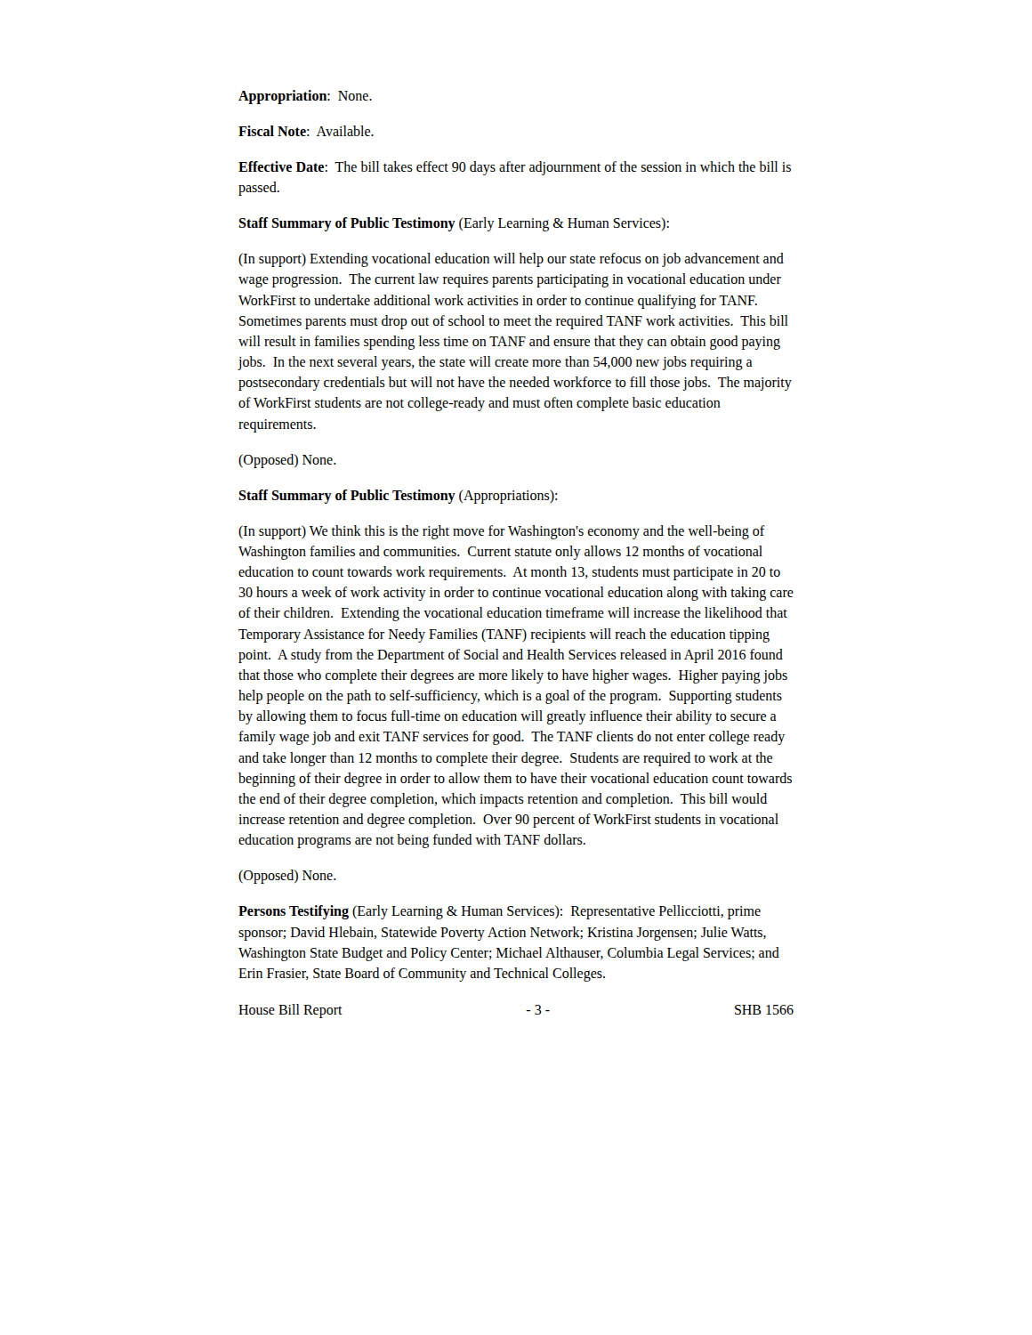Appropriation: None.
Fiscal Note: Available.
Effective Date: The bill takes effect 90 days after adjournment of the session in which the bill is passed.
Staff Summary of Public Testimony (Early Learning & Human Services):
(In support) Extending vocational education will help our state refocus on job advancement and wage progression. The current law requires parents participating in vocational education under WorkFirst to undertake additional work activities in order to continue qualifying for TANF. Sometimes parents must drop out of school to meet the required TANF work activities. This bill will result in families spending less time on TANF and ensure that they can obtain good paying jobs. In the next several years, the state will create more than 54,000 new jobs requiring a postsecondary credentials but will not have the needed workforce to fill those jobs. The majority of WorkFirst students are not college-ready and must often complete basic education requirements.
(Opposed) None.
Staff Summary of Public Testimony (Appropriations):
(In support) We think this is the right move for Washington's economy and the well-being of Washington families and communities. Current statute only allows 12 months of vocational education to count towards work requirements. At month 13, students must participate in 20 to 30 hours a week of work activity in order to continue vocational education along with taking care of their children. Extending the vocational education timeframe will increase the likelihood that Temporary Assistance for Needy Families (TANF) recipients will reach the education tipping point. A study from the Department of Social and Health Services released in April 2016 found that those who complete their degrees are more likely to have higher wages. Higher paying jobs help people on the path to self-sufficiency, which is a goal of the program. Supporting students by allowing them to focus full-time on education will greatly influence their ability to secure a family wage job and exit TANF services for good. The TANF clients do not enter college ready and take longer than 12 months to complete their degree. Students are required to work at the beginning of their degree in order to allow them to have their vocational education count towards the end of their degree completion, which impacts retention and completion. This bill would increase retention and degree completion. Over 90 percent of WorkFirst students in vocational education programs are not being funded with TANF dollars.
(Opposed) None.
Persons Testifying (Early Learning & Human Services): Representative Pellicciotti, prime sponsor; David Hlebain, Statewide Poverty Action Network; Kristina Jorgensen; Julie Watts, Washington State Budget and Policy Center; Michael Althauser, Columbia Legal Services; and Erin Frasier, State Board of Community and Technical Colleges.
House Bill Report - 3 - SHB 1566